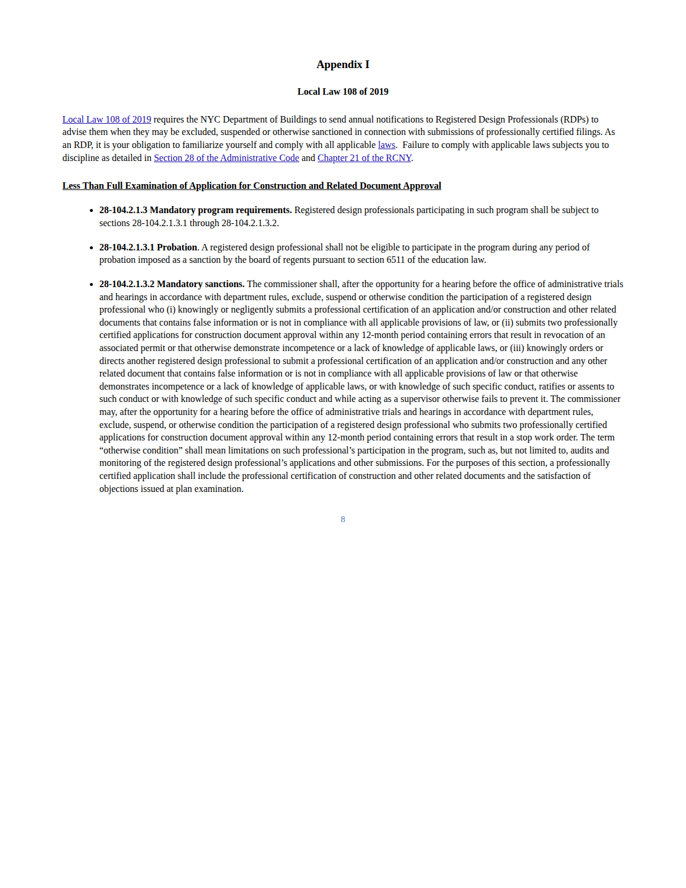Appendix I
Local Law 108 of 2019
Local Law 108 of 2019 requires the NYC Department of Buildings to send annual notifications to Registered Design Professionals (RDPs) to advise them when they may be excluded, suspended or otherwise sanctioned in connection with submissions of professionally certified filings. As an RDP, it is your obligation to familiarize yourself and comply with all applicable laws. Failure to comply with applicable laws subjects you to discipline as detailed in Section 28 of the Administrative Code and Chapter 21 of the RCNY.
Less Than Full Examination of Application for Construction and Related Document Approval
28-104.2.1.3 Mandatory program requirements. Registered design professionals participating in such program shall be subject to sections 28-104.2.1.3.1 through 28-104.2.1.3.2.
28-104.2.1.3.1 Probation. A registered design professional shall not be eligible to participate in the program during any period of probation imposed as a sanction by the board of regents pursuant to section 6511 of the education law.
28-104.2.1.3.2 Mandatory sanctions. The commissioner shall, after the opportunity for a hearing before the office of administrative trials and hearings in accordance with department rules, exclude, suspend or otherwise condition the participation of a registered design professional who (i) knowingly or negligently submits a professional certification of an application and/or construction and other related documents that contains false information or is not in compliance with all applicable provisions of law, or (ii) submits two professionally certified applications for construction document approval within any 12-month period containing errors that result in revocation of an associated permit or that otherwise demonstrate incompetence or a lack of knowledge of applicable laws, or (iii) knowingly orders or directs another registered design professional to submit a professional certification of an application and/or construction and any other related document that contains false information or is not in compliance with all applicable provisions of law or that otherwise demonstrates incompetence or a lack of knowledge of applicable laws, or with knowledge of such specific conduct, ratifies or assents to such conduct or with knowledge of such specific conduct and while acting as a supervisor otherwise fails to prevent it. The commissioner may, after the opportunity for a hearing before the office of administrative trials and hearings in accordance with department rules, exclude, suspend, or otherwise condition the participation of a registered design professional who submits two professionally certified applications for construction document approval within any 12-month period containing errors that result in a stop work order. The term “otherwise condition” shall mean limitations on such professional’s participation in the program, such as, but not limited to, audits and monitoring of the registered design professional’s applications and other submissions. For the purposes of this section, a professionally certified application shall include the professional certification of construction and other related documents and the satisfaction of objections issued at plan examination.
8